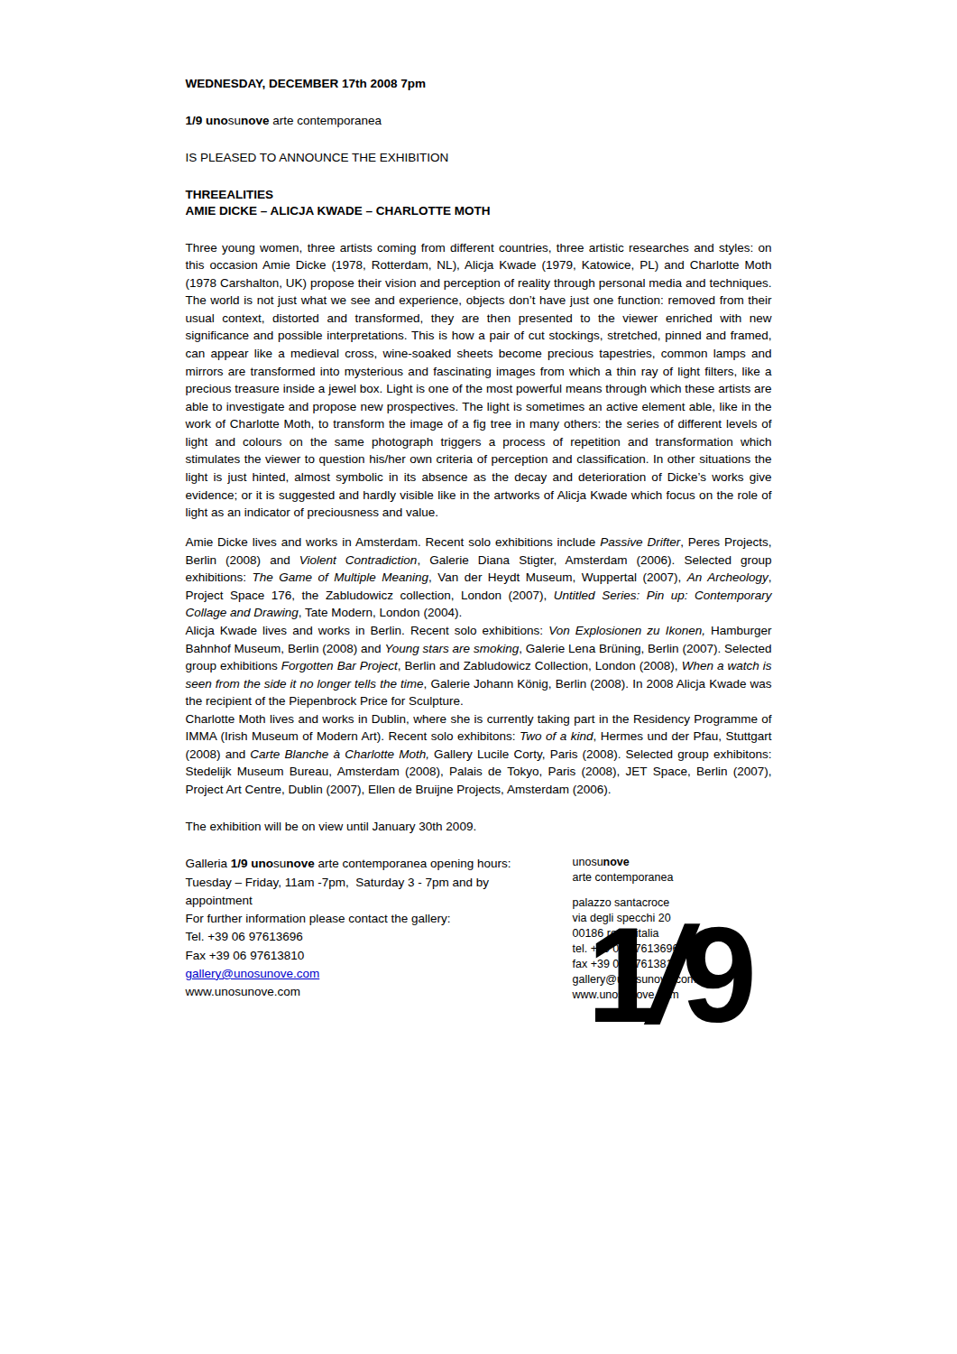WEDNESDAY, DECEMBER 17th 2008 7pm
1/9 unosunove arte contemporanea
IS PLEASED TO ANNOUNCE THE EXHIBITION
THREEALITIES
AMIE DICKE – ALICJA KWADE – CHARLOTTE MOTH
Three young women, three artists coming from different countries, three artistic researches and styles: on this occasion Amie Dicke (1978, Rotterdam, NL), Alicja Kwade (1979, Katowice, PL) and Charlotte Moth (1978 Carshalton, UK) propose their vision and perception of reality through personal media and techniques. The world is not just what we see and experience, objects don’t have just one function: removed from their usual context, distorted and transformed, they are then presented to the viewer enriched with new significance and possible interpretations. This is how a pair of cut stockings, stretched, pinned and framed, can appear like a medieval cross, wine-soaked sheets become precious tapestries, common lamps and mirrors are transformed into mysterious and fascinating images from which a thin ray of light filters, like a precious treasure inside a jewel box. Light is one of the most powerful means through which these artists are able to investigate and propose new prospectives. The light is sometimes an active element able, like in the work of Charlotte Moth, to transform the image of a fig tree in many others: the series of different levels of light and colours on the same photograph triggers a process of repetition and transformation which stimulates the viewer to question his/her own criteria of perception and classification. In other situations the light is just hinted, almost symbolic in its absence as the decay and deterioration of Dicke’s works give evidence; or it is suggested and hardly visible like in the artworks of Alicja Kwade which focus on the role of light as an indicator of preciousness and value.
Amie Dicke lives and works in Amsterdam. Recent solo exhibitions include Passive Drifter, Peres Projects, Berlin (2008) and Violent Contradiction, Galerie Diana Stigter, Amsterdam (2006). Selected group exhibitions: The Game of Multiple Meaning, Van der Heydt Museum, Wuppertal (2007), An Archeology, Project Space 176, the Zabludowicz collection, London (2007), Untitled Series: Pin up: Contemporary Collage and Drawing, Tate Modern, London (2004).
Alicja Kwade lives and works in Berlin. Recent solo exhibitions: Von Explosionen zu Ikonen, Hamburger Bahnhof Museum, Berlin (2008) and Young stars are smoking, Galerie Lena Brüning, Berlin (2007). Selected group exhibitions Forgotten Bar Project, Berlin and Zabludowicz Collection, London (2008), When a watch is seen from the side it no longer tells the time, Galerie Johann König, Berlin (2008). In 2008 Alicja Kwade was the recipient of the Piepenbrock Price for Sculpture.
Charlotte Moth lives and works in Dublin, where she is currently taking part in the Residency Programme of IMMA (Irish Museum of Modern Art). Recent solo exhibitons: Two of a kind, Hermes und der Pfau, Stuttgart (2008) and Carte Blanche à Charlotte Moth, Gallery Lucile Corty, Paris (2008). Selected group exhibitons: Stedelijk Museum Bureau, Amsterdam (2008), Palais de Tokyo, Paris (2008), JET Space, Berlin (2007), Project Art Centre, Dublin (2007), Ellen de Bruijne Projects, Amsterdam (2006).
The exhibition will be on view until January 30th 2009.
Galleria 1/9 unosunove arte contemporanea opening hours:
Tuesday – Friday, 11am -7pm, Saturday 3 - 7pm and by appointment
For further information please contact the gallery:
Tel. +39 06 97613696
Fax +39 06 97613810
gallery@unosunove.com
www.unosunove.com
uno su nove
arte contemporanea
palazzo santacroce
via degli specchi 20
00186 roma italia
tel. +39 06 97613696
fax +39 06 97613810
gallery@unosunove.com
www.unosunove.com
1/9